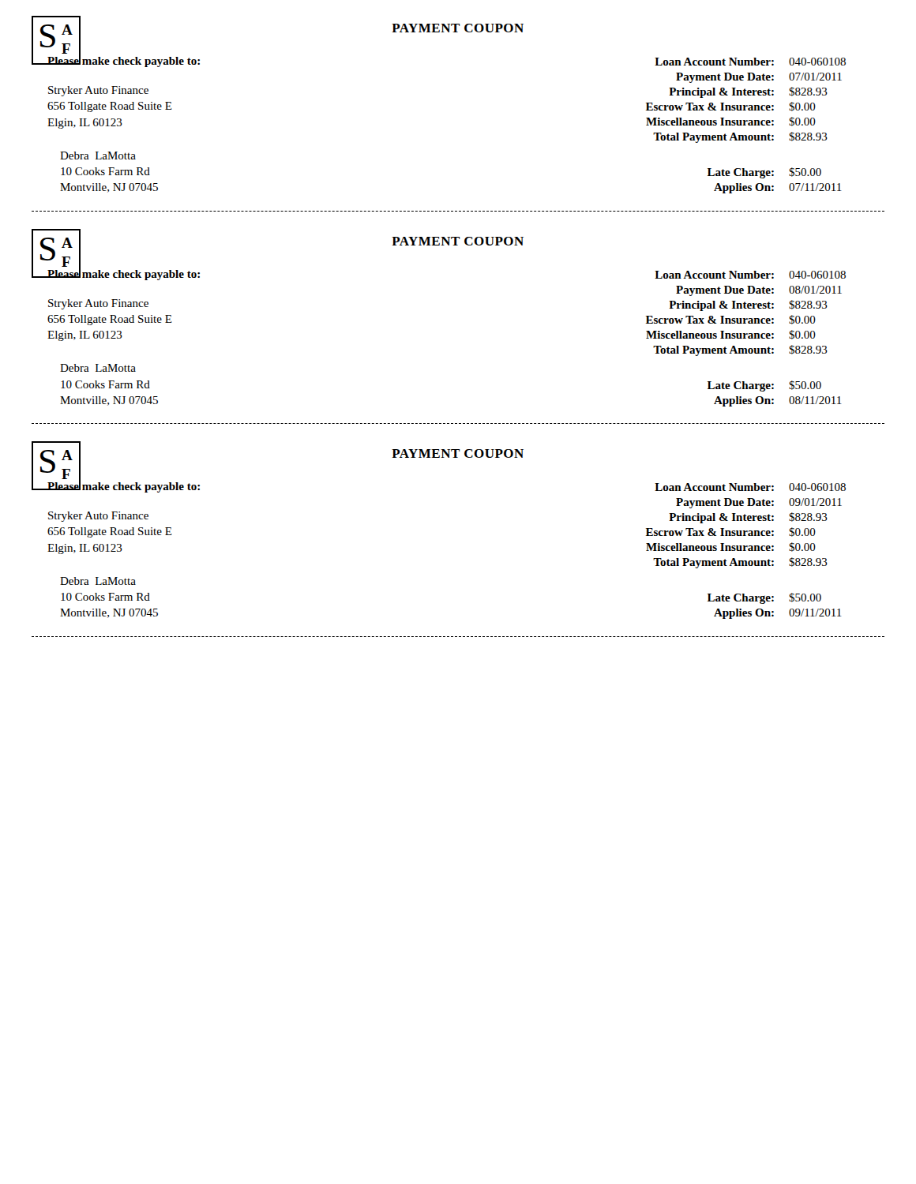S A F
PAYMENT COUPON
| Please make check payable to: Stryker Auto Finance 656 Tollgate Road Suite E Elgin, IL 60123 Debra LaMotta 10 Cooks Farm Rd Montville, NJ 07045 | / Loan Account Number: / 040-060108 / / Payment Due Date: / 07/01/2011 / / Principal & Interest: / $828.93 / / Escrow Tax & Insurance: / $0.00 / / Miscellaneous Insurance: / $0.00 / / Total Payment Amount: / $828.93 / / Late Charge: / $50.00 / / Applies On: / 07/11/2011 / |
S A F
PAYMENT COUPON
| Please make check payable to: Stryker Auto Finance 656 Tollgate Road Suite E Elgin, IL 60123 Debra LaMotta 10 Cooks Farm Rd Montville, NJ 07045 | / Loan Account Number: / 040-060108 / / Payment Due Date: / 08/01/2011 / / Principal & Interest: / $828.93 / / Escrow Tax & Insurance: / $0.00 / / Miscellaneous Insurance: / $0.00 / / Total Payment Amount: / $828.93 / / Late Charge: / $50.00 / / Applies On: / 08/11/2011 / |
S A F
PAYMENT COUPON
| Please make check payable to: Stryker Auto Finance 656 Tollgate Road Suite E Elgin, IL 60123 Debra LaMotta 10 Cooks Farm Rd Montville, NJ 07045 | / Loan Account Number: / 040-060108 / / Payment Due Date: / 09/01/2011 / / Principal & Interest: / $828.93 / / Escrow Tax & Insurance: / $0.00 / / Miscellaneous Insurance: / $0.00 / / Total Payment Amount: / $828.93 / / Late Charge: / $50.00 / / Applies On: / 09/11/2011 / |